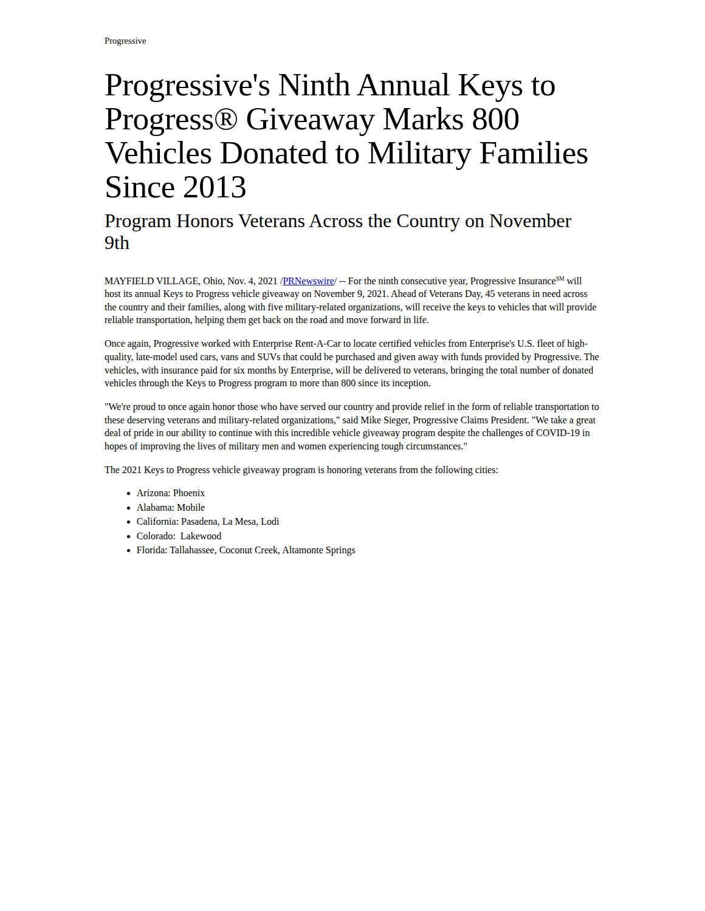Progressive
Progressive's Ninth Annual Keys to Progress® Giveaway Marks 800 Vehicles Donated to Military Families Since 2013
Program Honors Veterans Across the Country on November 9th
MAYFIELD VILLAGE, Ohio, Nov. 4, 2021 /PRNewswire/ -- For the ninth consecutive year, Progressive InsuranceSM will host its annual Keys to Progress vehicle giveaway on November 9, 2021. Ahead of Veterans Day, 45 veterans in need across the country and their families, along with five military-related organizations, will receive the keys to vehicles that will provide reliable transportation, helping them get back on the road and move forward in life.
Once again, Progressive worked with Enterprise Rent-A-Car to locate certified vehicles from Enterprise's U.S. fleet of high-quality, late-model used cars, vans and SUVs that could be purchased and given away with funds provided by Progressive. The vehicles, with insurance paid for six months by Enterprise, will be delivered to veterans, bringing the total number of donated vehicles through the Keys to Progress program to more than 800 since its inception.
"We're proud to once again honor those who have served our country and provide relief in the form of reliable transportation to these deserving veterans and military-related organizations," said Mike Sieger, Progressive Claims President. "We take a great deal of pride in our ability to continue with this incredible vehicle giveaway program despite the challenges of COVID-19 in hopes of improving the lives of military men and women experiencing tough circumstances."
The 2021 Keys to Progress vehicle giveaway program is honoring veterans from the following cities:
Arizona: Phoenix
Alabama: Mobile
California: Pasadena, La Mesa, Lodi
Colorado: Lakewood
Florida: Tallahassee, Coconut Creek, Altamonte Springs